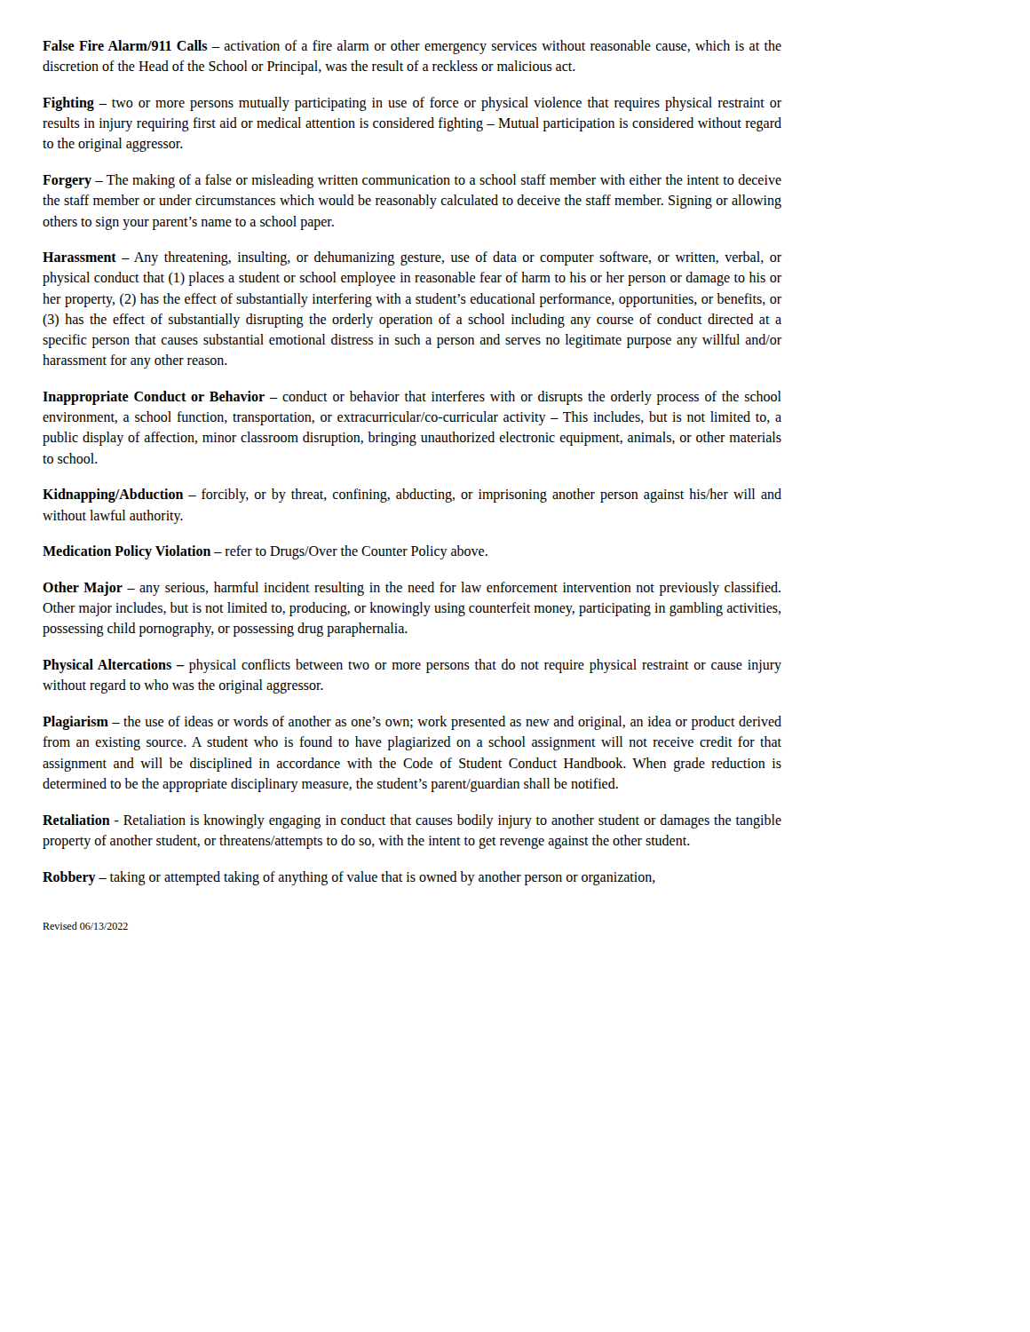False Fire Alarm/911 Calls – activation of a fire alarm or other emergency services without reasonable cause, which is at the discretion of the Head of the School or Principal, was the result of a reckless or malicious act.
Fighting – two or more persons mutually participating in use of force or physical violence that requires physical restraint or results in injury requiring first aid or medical attention is considered fighting – Mutual participation is considered without regard to the original aggressor.
Forgery – The making of a false or misleading written communication to a school staff member with either the intent to deceive the staff member or under circumstances which would be reasonably calculated to deceive the staff member. Signing or allowing others to sign your parent’s name to a school paper.
Harassment – Any threatening, insulting, or dehumanizing gesture, use of data or computer software, or written, verbal, or physical conduct that (1) places a student or school employee in reasonable fear of harm to his or her person or damage to his or her property, (2) has the effect of substantially interfering with a student’s educational performance, opportunities, or benefits, or (3) has the effect of substantially disrupting the orderly operation of a school including any course of conduct directed at a specific person that causes substantial emotional distress in such a person and serves no legitimate purpose any willful and/or harassment for any other reason.
Inappropriate Conduct or Behavior – conduct or behavior that interferes with or disrupts the orderly process of the school environment, a school function, transportation, or extracurricular/co-curricular activity – This includes, but is not limited to, a public display of affection, minor classroom disruption, bringing unauthorized electronic equipment, animals, or other materials to school.
Kidnapping/Abduction – forcibly, or by threat, confining, abducting, or imprisoning another person against his/her will and without lawful authority.
Medication Policy Violation – refer to Drugs/Over the Counter Policy above.
Other Major – any serious, harmful incident resulting in the need for law enforcement intervention not previously classified. Other major includes, but is not limited to, producing, or knowingly using counterfeit money, participating in gambling activities, possessing child pornography, or possessing drug paraphernalia.
Physical Altercations – physical conflicts between two or more persons that do not require physical restraint or cause injury without regard to who was the original aggressor.
Plagiarism – the use of ideas or words of another as one’s own; work presented as new and original, an idea or product derived from an existing source. A student who is found to have plagiarized on a school assignment will not receive credit for that assignment and will be disciplined in accordance with the Code of Student Conduct Handbook. When grade reduction is determined to be the appropriate disciplinary measure, the student’s parent/guardian shall be notified.
Retaliation - Retaliation is knowingly engaging in conduct that causes bodily injury to another student or damages the tangible property of another student, or threatens/attempts to do so, with the intent to get revenge against the other student.
Robbery – taking or attempted taking of anything of value that is owned by another person or organization,
Revised 06/13/2022